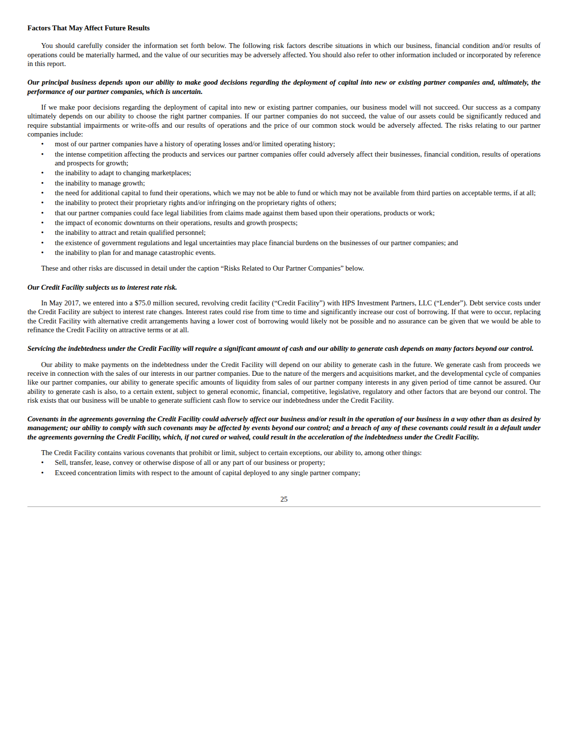Factors That May Affect Future Results
You should carefully consider the information set forth below. The following risk factors describe situations in which our business, financial condition and/or results of operations could be materially harmed, and the value of our securities may be adversely affected. You should also refer to other information included or incorporated by reference in this report.
Our principal business depends upon our ability to make good decisions regarding the deployment of capital into new or existing partner companies and, ultimately, the performance of our partner companies, which is uncertain.
If we make poor decisions regarding the deployment of capital into new or existing partner companies, our business model will not succeed. Our success as a company ultimately depends on our ability to choose the right partner companies. If our partner companies do not succeed, the value of our assets could be significantly reduced and require substantial impairments or write-offs and our results of operations and the price of our common stock would be adversely affected. The risks relating to our partner companies include:
most of our partner companies have a history of operating losses and/or limited operating history;
the intense competition affecting the products and services our partner companies offer could adversely affect their businesses, financial condition, results of operations and prospects for growth;
the inability to adapt to changing marketplaces;
the inability to manage growth;
the need for additional capital to fund their operations, which we may not be able to fund or which may not be available from third parties on acceptable terms, if at all;
the inability to protect their proprietary rights and/or infringing on the proprietary rights of others;
that our partner companies could face legal liabilities from claims made against them based upon their operations, products or work;
the impact of economic downturns on their operations, results and growth prospects;
the inability to attract and retain qualified personnel;
the existence of government regulations and legal uncertainties may place financial burdens on the businesses of our partner companies; and
the inability to plan for and manage catastrophic events.
These and other risks are discussed in detail under the caption “Risks Related to Our Partner Companies” below.
Our Credit Facility subjects us to interest rate risk.
In May 2017, we entered into a $75.0 million secured, revolving credit facility (“Credit Facility”) with HPS Investment Partners, LLC (“Lender”). Debt service costs under the Credit Facility are subject to interest rate changes. Interest rates could rise from time to time and significantly increase our cost of borrowing. If that were to occur, replacing the Credit Facility with alternative credit arrangements having a lower cost of borrowing would likely not be possible and no assurance can be given that we would be able to refinance the Credit Facility on attractive terms or at all.
Servicing the indebtedness under the Credit Facility will require a significant amount of cash and our ability to generate cash depends on many factors beyond our control.
Our ability to make payments on the indebtedness under the Credit Facility will depend on our ability to generate cash in the future. We generate cash from proceeds we receive in connection with the sales of our interests in our partner companies. Due to the nature of the mergers and acquisitions market, and the developmental cycle of companies like our partner companies, our ability to generate specific amounts of liquidity from sales of our partner company interests in any given period of time cannot be assured. Our ability to generate cash is also, to a certain extent, subject to general economic, financial, competitive, legislative, regulatory and other factors that are beyond our control. The risk exists that our business will be unable to generate sufficient cash flow to service our indebtedness under the Credit Facility.
Covenants in the agreements governing the Credit Facility could adversely affect our business and/or result in the operation of our business in a way other than as desired by management; our ability to comply with such covenants may be affected by events beyond our control; and a breach of any of these covenants could result in a default under the agreements governing the Credit Facility, which, if not cured or waived, could result in the acceleration of the indebtedness under the Credit Facility.
The Credit Facility contains various covenants that prohibit or limit, subject to certain exceptions, our ability to, among other things:
Sell, transfer, lease, convey or otherwise dispose of all or any part of our business or property;
Exceed concentration limits with respect to the amount of capital deployed to any single partner company;
25